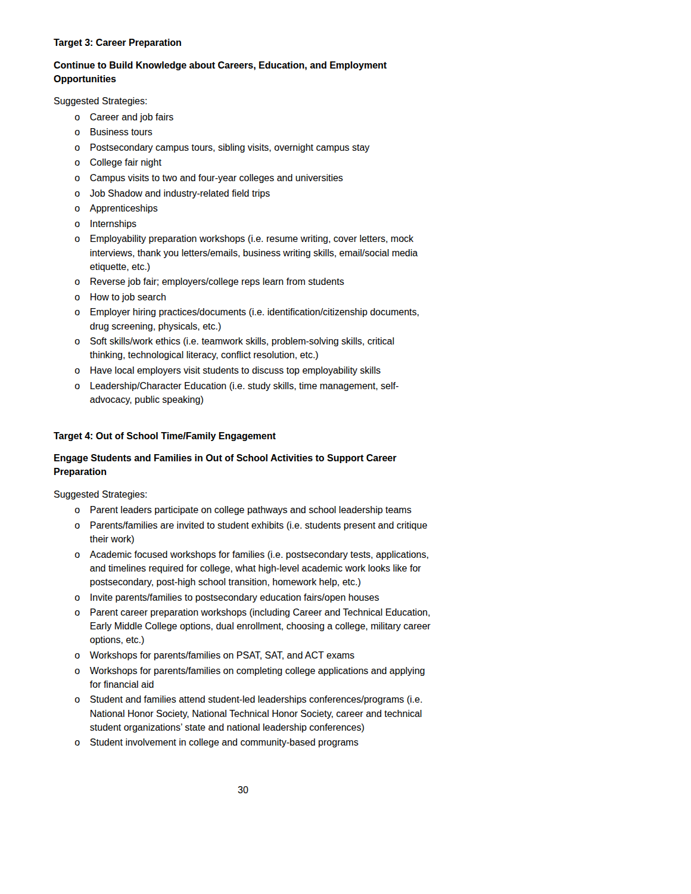Target 3: Career Preparation
Continue to Build Knowledge about Careers, Education, and Employment Opportunities
Suggested Strategies:
Career and job fairs
Business tours
Postsecondary campus tours, sibling visits, overnight campus stay
College fair night
Campus visits to two and four-year colleges and universities
Job Shadow and industry-related field trips
Apprenticeships
Internships
Employability preparation workshops (i.e. resume writing, cover letters, mock interviews, thank you letters/emails, business writing skills, email/social media etiquette, etc.)
Reverse job fair; employers/college reps learn from students
How to job search
Employer hiring practices/documents (i.e. identification/citizenship documents, drug screening, physicals, etc.)
Soft skills/work ethics (i.e. teamwork skills, problem-solving skills, critical thinking, technological literacy, conflict resolution, etc.)
Have local employers visit students to discuss top employability skills
Leadership/Character Education (i.e. study skills, time management, self-advocacy, public speaking)
Target 4: Out of School Time/Family Engagement
Engage Students and Families in Out of School Activities to Support Career Preparation
Suggested Strategies:
Parent leaders participate on college pathways and school leadership teams
Parents/families are invited to student exhibits (i.e. students present and critique their work)
Academic focused workshops for families (i.e. postsecondary tests, applications, and timelines required for college, what high-level academic work looks like for postsecondary, post-high school transition, homework help, etc.)
Invite parents/families to postsecondary education fairs/open houses
Parent career preparation workshops (including Career and Technical Education, Early Middle College options, dual enrollment, choosing a college, military career options, etc.)
Workshops for parents/families on PSAT, SAT, and ACT exams
Workshops for parents/families on completing college applications and applying for financial aid
Student and families attend student-led leaderships conferences/programs (i.e. National Honor Society, National Technical Honor Society, career and technical student organizations’ state and national leadership conferences)
Student involvement in college and community-based programs
30